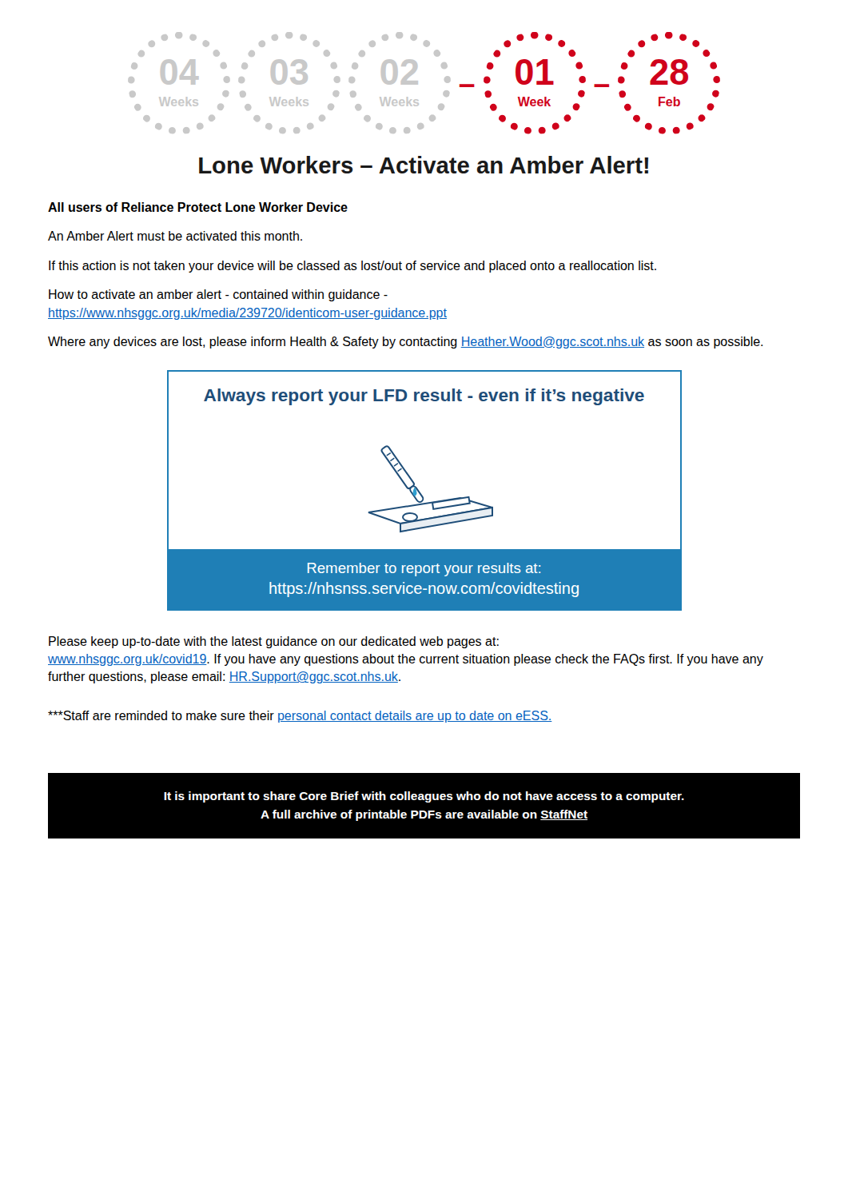04 Weeks
03 Weeks
02 Weeks
–
01 Week
–
28 Feb
Lone Workers – Activate an Amber Alert!
All users of Reliance Protect Lone Worker Device
An Amber Alert must be activated this month.
If this action is not taken your device will be classed as lost/out of service and placed onto a reallocation list.
How to activate an amber alert - contained within guidance -
https://www.nhsggc.org.uk/media/239720/identicom-user-guidance.ppt
Where any devices are lost, please inform Health & Safety by contacting Heather.Wood@ggc.scot.nhs.uk as soon as possible.
Always report your LFD result - even if it’s negative
Remember to report your results at:
https://nhsnss.service-now.com/covidtesting
Please keep up-to-date with the latest guidance on our dedicated web pages at:
www.nhsggc.org.uk/covid19. If you have any questions about the current situation please check the FAQs first. If you have any further questions, please email: HR.Support@ggc.scot.nhs.uk.
***Staff are reminded to make sure their personal contact details are up to date on eESS.
It is important to share Core Brief with colleagues who do not have access to a computer.
A full archive of printable PDFs are available on StaffNet